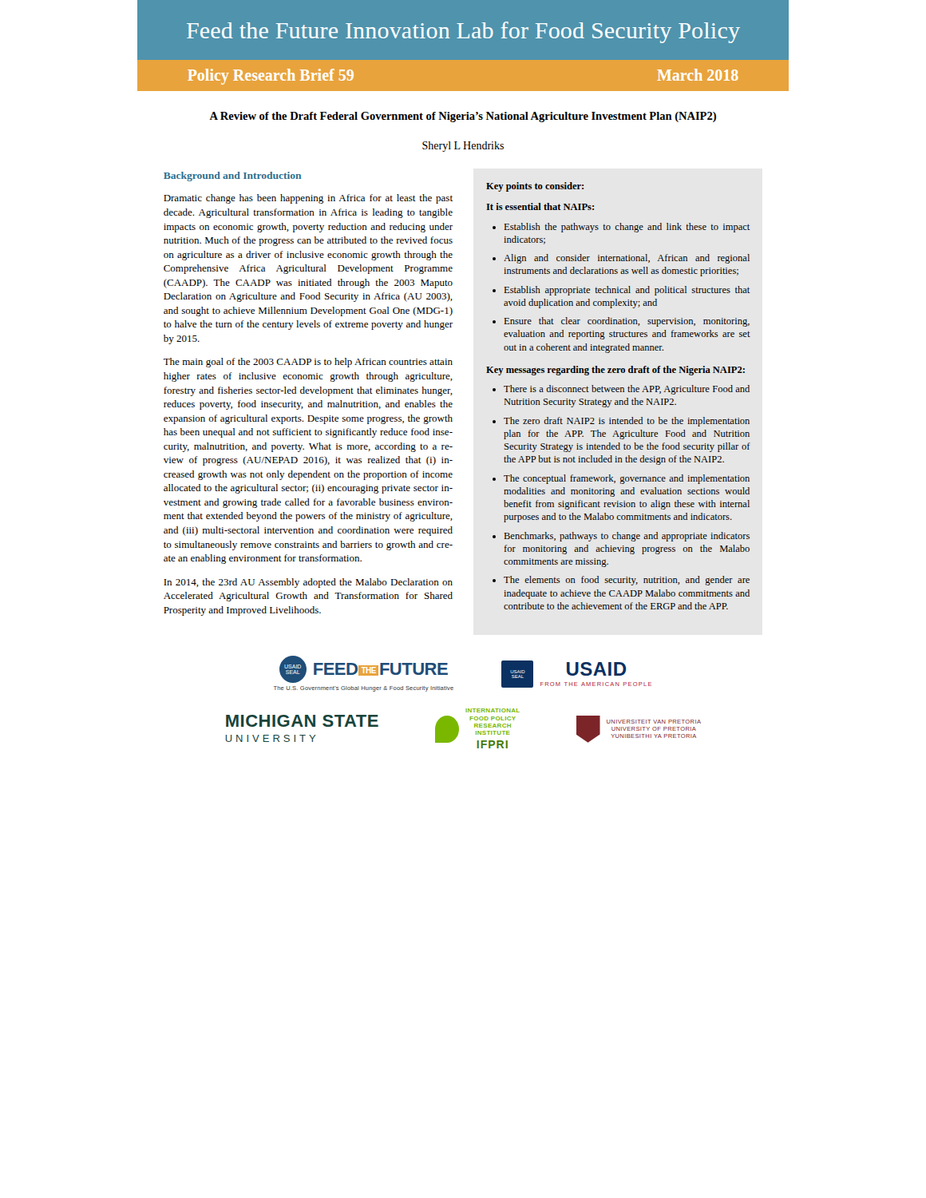Feed the Future Innovation Lab for Food Security Policy
Policy Research Brief 59 March 2018
A Review of the Draft Federal Government of Nigeria’s National Agriculture Investment Plan (NAIP2)
Sheryl L Hendriks
Background and Introduction
Dramatic change has been happening in Africa for at least the past decade. Agricultural transformation in Africa is leading to tangible impacts on economic growth, poverty reduction and reducing under nutrition. Much of the progress can be attributed to the revived focus on agriculture as a driver of inclusive economic growth through the Comprehensive Africa Agricultural Development Programme (CAADP). The CAADP was initiated through the 2003 Maputo Declaration on Agriculture and Food Security in Africa (AU 2003), and sought to achieve Millennium Development Goal One (MDG-1) to halve the turn of the century levels of extreme poverty and hunger by 2015.
The main goal of the 2003 CAADP is to help African countries attain higher rates of inclusive economic growth through agriculture, forestry and fisheries sector-led development that eliminates hunger, reduces poverty, food insecurity, and malnutrition, and enables the expansion of agricultural exports. Despite some progress, the growth has been unequal and not sufficient to significantly reduce food insecurity, malnutrition, and poverty. What is more, according to a review of progress (AU/NEPAD 2016), it was realized that (i) increased growth was not only dependent on the proportion of income allocated to the agricultural sector; (ii) encouraging private sector investment and growing trade called for a favorable business environment that extended beyond the powers of the ministry of agriculture, and (iii) multi-sectoral intervention and coordination were required to simultaneously remove constraints and barriers to growth and create an enabling environment for transformation.
In 2014, the 23rd AU Assembly adopted the Malabo Declaration on Accelerated Agricultural Growth and Transformation for Shared Prosperity and Improved Livelihoods.
Key points to consider:
It is essential that NAIPs:
Establish the pathways to change and link these to impact indicators;
Align and consider international, African and regional instruments and declarations as well as domestic priorities;
Establish appropriate technical and political structures that avoid duplication and complexity; and
Ensure that clear coordination, supervision, monitoring, evaluation and reporting structures and frameworks are set out in a coherent and integrated manner.
Key messages regarding the zero draft of the Nigeria NAIP2:
There is a disconnect between the APP, Agriculture Food and Nutrition Security Strategy and the NAIP2.
The zero draft NAIP2 is intended to be the implementation plan for the APP. The Agriculture Food and Nutrition Security Strategy is intended to be the food security pillar of the APP but is not included in the design of the NAIP2.
The conceptual framework, governance and implementation modalities and monitoring and evaluation sections would benefit from significant revision to align these with internal purposes and to the Malabo commitments and indicators.
Benchmarks, pathways to change and appropriate indicators for monitoring and achieving progress on the Malabo commitments are missing.
The elements on food security, nutrition, and gender are inadequate to achieve the CAADP Malabo commitments and contribute to the achievement of the ERGP and the APP.
USAID
SEAL
FEEDTHEFUTURE
The U.S. Government's Global Hunger & Food Security Initiative
USAID
SEAL
USAID
FROM THE AMERICAN PEOPLE
MICHIGAN STATE
UNIVERSITY
INTERNATIONAL
FOOD POLICY
RESEARCH
INSTITUTE IFPRI
UNIVERSITEIT VAN PRETORIA
UNIVERSITY OF PRETORIA
YUNIBESITHI YA PRETORIA